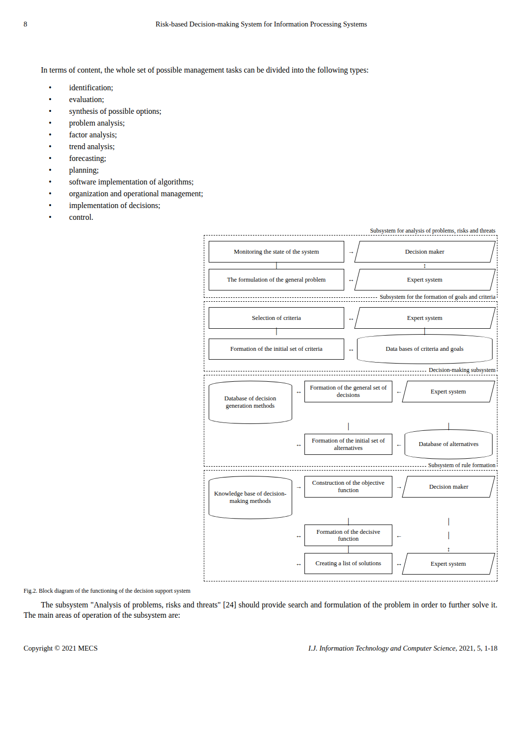8
Risk-based Decision-making System for Information Processing Systems
In terms of content, the whole set of possible management tasks can be divided into the following types:
identification;
evaluation;
synthesis of possible options;
problem analysis;
factor analysis;
trend analysis;
forecasting;
planning;
software implementation of algorithms;
organization and operational management;
implementation of decisions;
control.
Subsystem for analysis of problems, risks and threats
Monitoring the state of the system
→
Decision maker
│
↕
The formulation of the general problem
↔
Expert system
Subsystem for the formation of goals and criteria
Selection of criteria
↔
Expert system
│
│
Formation of the initial set of criteria
↔
Data bases of criteria and goals
Decision-making subsystem
Database of decision generation methods
↔
Formation of the general set of decisions
←
Expert system
│
│
↔
Formation of the initial set of alternatives
←
Database of alternatives
Subsystem of rule formation
Knowledge base of decision-making methods
→
Construction of the objective function
→
Decision maker
│
│
↔
Formation of the decisive function
←
│
│
↕
↔
Creating a list of solutions
↔
Expert system
Fig.2. Block diagram of the functioning of the decision support system
The subsystem "Analysis of problems, risks and threats" [24] should provide search and formulation of the problem in order to further solve it. The main areas of operation of the subsystem are:
Copyright © 2021 MECS
I.J. Information Technology and Computer Science, 2021, 5, 1-18